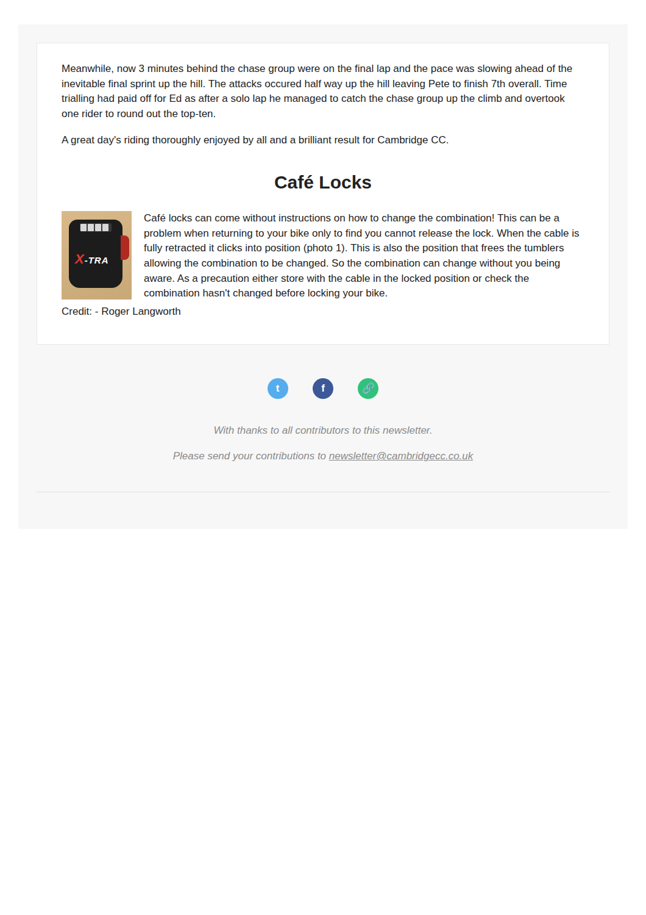Meanwhile, now 3 minutes behind the chase group were on the final lap and the pace was slowing ahead of the inevitable final sprint up the hill. The attacks occured half way up the hill leaving Pete to finish 7th overall. Time trialling had paid off for Ed as after a solo lap he managed to catch the chase group up the climb and overtook one rider to round out the top-ten.
A great day's riding thoroughly enjoyed by all and a brilliant result for Cambridge CC.
Café Locks
X-TRA
Café locks can come without instructions on how to change the combination! This can be a problem when returning to your bike only to find you cannot release the lock. When the cable is fully retracted it clicks into position (photo 1). This is also the position that frees the tumblers allowing the combination to be changed. So the combination can change without you being aware. As a precaution either store with the cable in the locked position or check the combination hasn't changed before locking your bike.
Credit: - Roger Langworth
t f 🔗
With thanks to all contributors to this newsletter.
Please send your contributions to newsletter@cambridgecc.co.uk